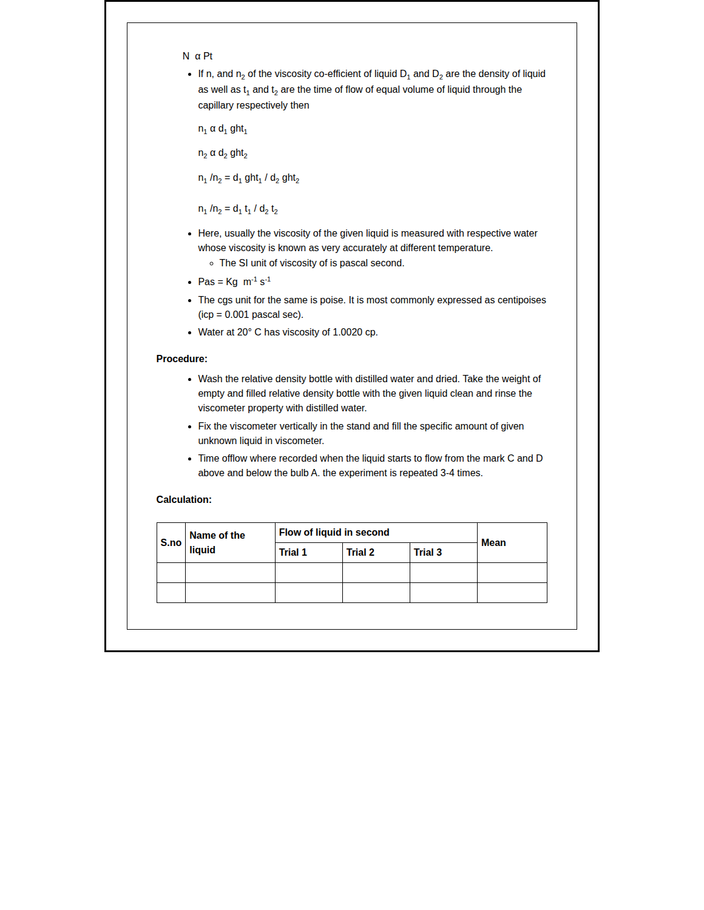N α Pt
If n, and n2 of the viscosity co-efficient of liquid D1 and D2 are the density of liquid as well as t1 and t2 are the time of flow of equal volume of liquid through the capillary respectively then
n1 α d1 ght1
n2 α d2 ght2
n1 /n2 = d1 ght1 / d2 ght2
n1 /n2 = d1 t1 / d2 t2
Here, usually the viscosity of the given liquid is measured with respective water whose viscosity is known as very accurately at different temperature.
The SI unit of viscosity of is pascal second.
Pas = Kg m-1 s-1
The cgs unit for the same is poise. It is most commonly expressed as centipoises (icp = 0.001 pascal sec).
Water at 20° C has viscosity of 1.0020 cp.
Procedure:
Wash the relative density bottle with distilled water and dried. Take the weight of empty and filled relative density bottle with the given liquid clean and rinse the viscometer property with distilled water.
Fix the viscometer vertically in the stand and fill the specific amount of given unknown liquid in viscometer.
Time offlow where recorded when the liquid starts to flow from the mark C and D above and below the bulb A. the experiment is repeated 3-4 times.
Calculation:
| S.no | Name of the liquid | Flow of liquid in second | Mean |
| --- | --- | --- | --- |
| Trial 1 | Trial 2 | Trial 3 |